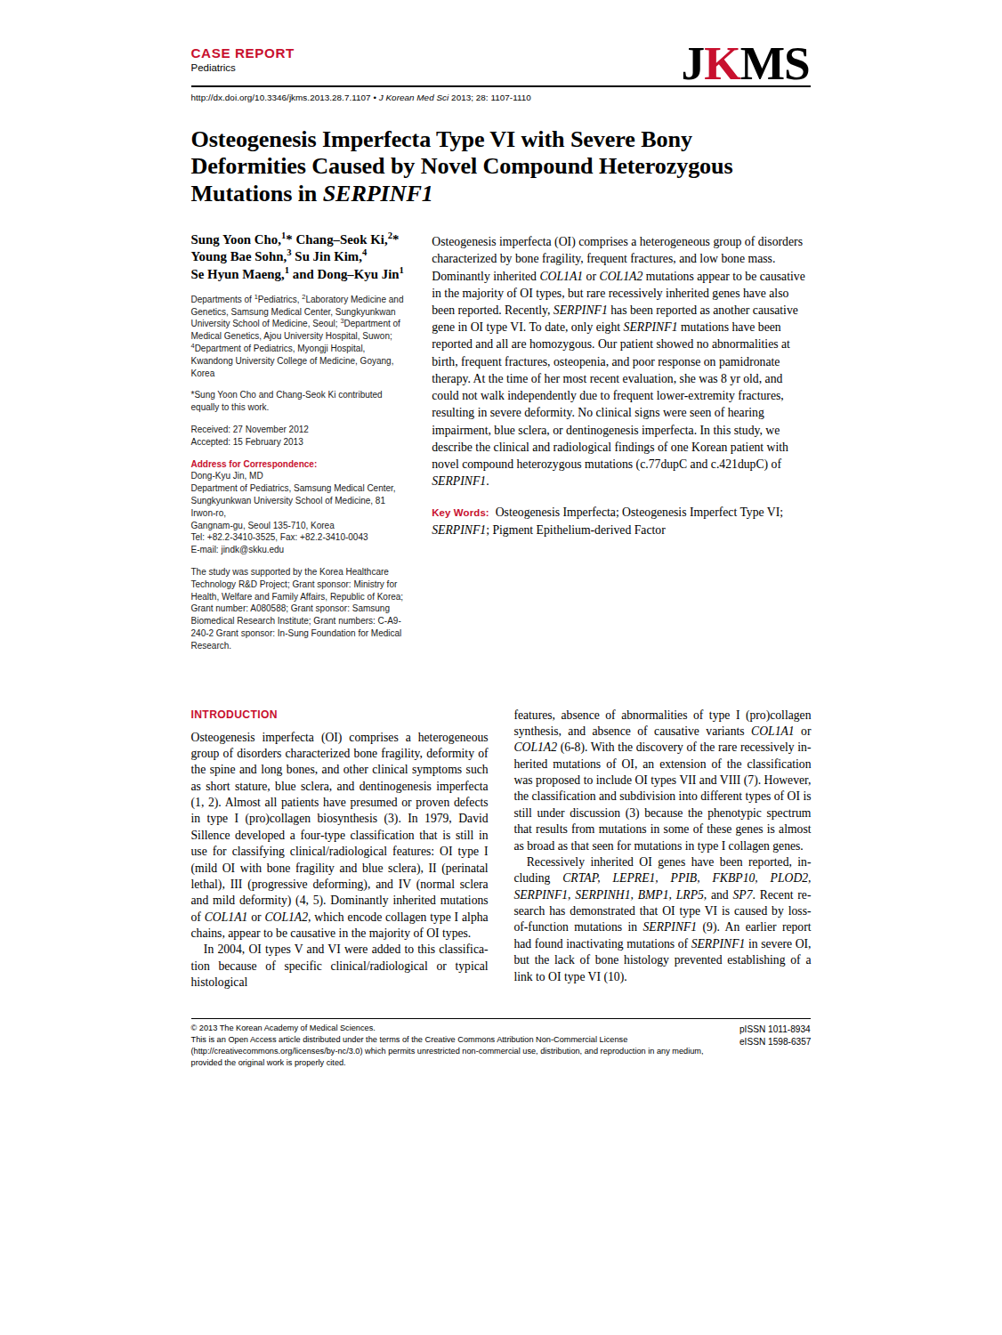CASE REPORT
Pediatrics
JKMS
http://dx.doi.org/10.3346/jkms.2013.28.7.1107 • J Korean Med Sci 2013; 28: 1107-1110
Osteogenesis Imperfecta Type VI with Severe Bony Deformities Caused by Novel Compound Heterozygous Mutations in SERPINF1
Sung Yoon Cho,1* Chang–Seok Ki,2*
Young Bae Sohn,3 Su Jin Kim,4
Se Hyun Maeng,1 and Dong–Kyu Jin1
Departments of 1Pediatrics, 2Laboratory Medicine and Genetics, Samsung Medical Center, Sungkyunkwan University School of Medicine, Seoul; 3Department of Medical Genetics, Ajou University Hospital, Suwon; 4Department of Pediatrics, Myongji Hospital, Kwandong University College of Medicine, Goyang, Korea
*Sung Yoon Cho and Chang-Seok Ki contributed equally to this work.
Received: 27 November 2012
Accepted: 15 February 2013
Address for Correspondence:
Dong-Kyu Jin, MD
Department of Pediatrics, Samsung Medical Center,
Sungkyunkwan University School of Medicine, 81 Irwon-ro,
Gangnam-gu, Seoul 135-710, Korea
Tel: +82.2-3410-3525, Fax: +82.2-3410-0043
E-mail: jindk@skku.edu
The study was supported by the Korea Healthcare Technology R&D Project; Grant sponsor: Ministry for Health, Welfare and Family Affairs, Republic of Korea; Grant number: A080588; Grant sponsor: Samsung Biomedical Research Institute; Grant numbers: C-A9-240-2 Grant sponsor: In-Sung Foundation for Medical Research.
Osteogenesis imperfecta (OI) comprises a heterogeneous group of disorders characterized by bone fragility, frequent fractures, and low bone mass. Dominantly inherited COL1A1 or COL1A2 mutations appear to be causative in the majority of OI types, but rare recessively inherited genes have also been reported. Recently, SERPINF1 has been reported as another causative gene in OI type VI. To date, only eight SERPINF1 mutations have been reported and all are homozygous. Our patient showed no abnormalities at birth, frequent fractures, osteopenia, and poor response on pamidronate therapy. At the time of her most recent evaluation, she was 8 yr old, and could not walk independently due to frequent lower-extremity fractures, resulting in severe deformity. No clinical signs were seen of hearing impairment, blue sclera, or dentinogenesis imperfecta. In this study, we describe the clinical and radiological findings of one Korean patient with novel compound heterozygous mutations (c.77dupC and c.421dupC) of SERPINF1.
Key Words: Osteogenesis Imperfecta; Osteogenesis Imperfect Type VI; SERPINF1; Pigment Epithelium-derived Factor
INTRODUCTION
Osteogenesis imperfecta (OI) comprises a heterogeneous group of disorders characterized bone fragility, deformity of the spine and long bones, and other clinical symptoms such as short stature, blue sclera, and dentinogenesis imperfecta (1, 2). Almost all patients have presumed or proven defects in type I (pro)collagen biosynthesis (3). In 1979, David Sillence developed a four-type classification that is still in use for classifying clinical/radiological features: OI type I (mild OI with bone fragility and blue sclera), II (perinatal lethal), III (progressive deforming), and IV (normal sclera and mild deformity) (4, 5). Dominantly inherited mutations of COL1A1 or COL1A2, which encode collagen type I alpha chains, appear to be causative in the majority of OI types.
In 2004, OI types V and VI were added to this classification because of specific clinical/radiological or typical histological
features, absence of abnormalities of type I (pro)collagen synthesis, and absence of causative variants COL1A1 or COL1A2 (6-8). With the discovery of the rare recessively inherited mutations of OI, an extension of the classification was proposed to include OI types VII and VIII (7). However, the classification and subdivision into different types of OI is still under discussion (3) because the phenotypic spectrum that results from mutations in some of these genes is almost as broad as that seen for mutations in type I collagen genes.
Recessively inherited OI genes have been reported, including CRTAP, LEPRE1, PPIB, FKBP10, PLOD2, SERPINF1, SERPINH1, BMP1, LRP5, and SP7. Recent research has demonstrated that OI type VI is caused by loss-of-function mutations in SERPINF1 (9). An earlier report had found inactivating mutations of SERPINF1 in severe OI, but the lack of bone histology prevented establishing of a link to OI type VI (10).
© 2013 The Korean Academy of Medical Sciences.
This is an Open Access article distributed under the terms of the Creative Commons Attribution Non-Commercial License (http://creativecommons.org/licenses/by-nc/3.0) which permits unrestricted non-commercial use, distribution, and reproduction in any medium, provided the original work is properly cited.
pISSN 1011-8934
eISSN 1598-6357